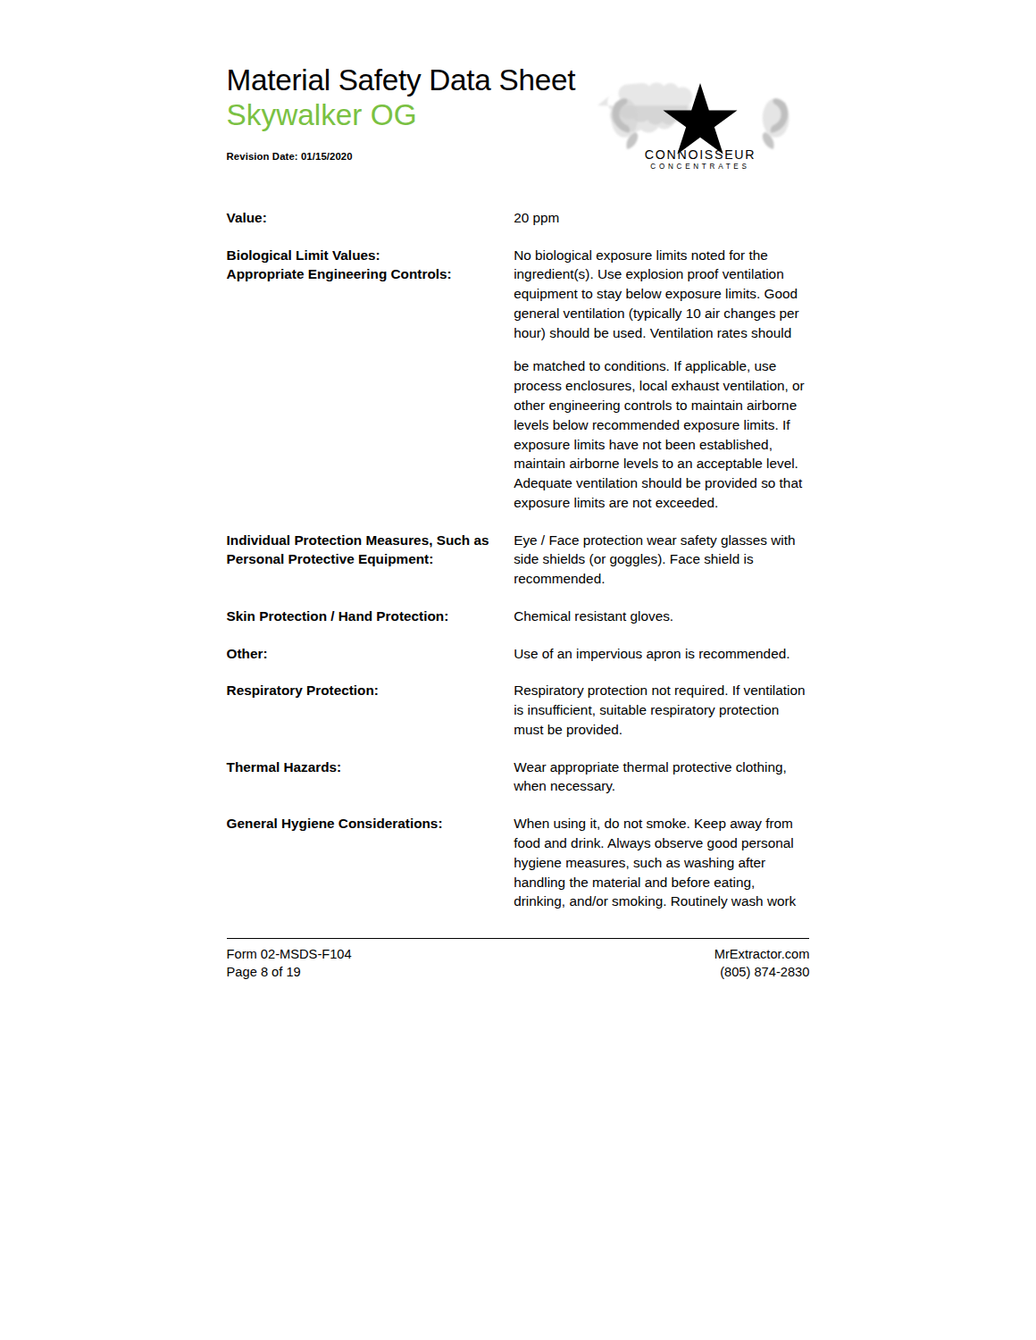Material Safety Data Sheet
Skywalker OG
Revision Date: 01/15/2020
| Value: | 20 ppm |
| Biological Limit Values: Appropriate Engineering Controls: | No biological exposure limits noted for the ingredient(s). Use explosion proof ventilation equipment to stay below exposure limits. Good general ventilation (typically 10 air changes per hour) should be used. Ventilation rates should be matched to conditions. If applicable, use process enclosures, local exhaust ventilation, or other engineering controls to maintain airborne levels below recommended exposure limits. If exposure limits have not been established, maintain airborne levels to an acceptable level. Adequate ventilation should be provided so that exposure limits are not exceeded. |
| Individual Protection Measures, Such as Personal Protective Equipment: | Eye / Face protection wear safety glasses with side shields (or goggles). Face shield is recommended. |
| Skin Protection / Hand Protection: | Chemical resistant gloves. |
| Other: | Use of an impervious apron is recommended. |
| Respiratory Protection: | Respiratory protection not required. If ventilation is insufficient, suitable respiratory protection must be provided. |
| Thermal Hazards: | Wear appropriate thermal protective clothing, when necessary. |
| General Hygiene Considerations: | When using it, do not smoke. Keep away from food and drink. Always observe good personal hygiene measures, such as washing after handling the material and before eating, drinking, and/or smoking. Routinely wash work |
Form 02-MSDS-F104 Page 8 of 19
MrExtractor.com (805) 874-2830